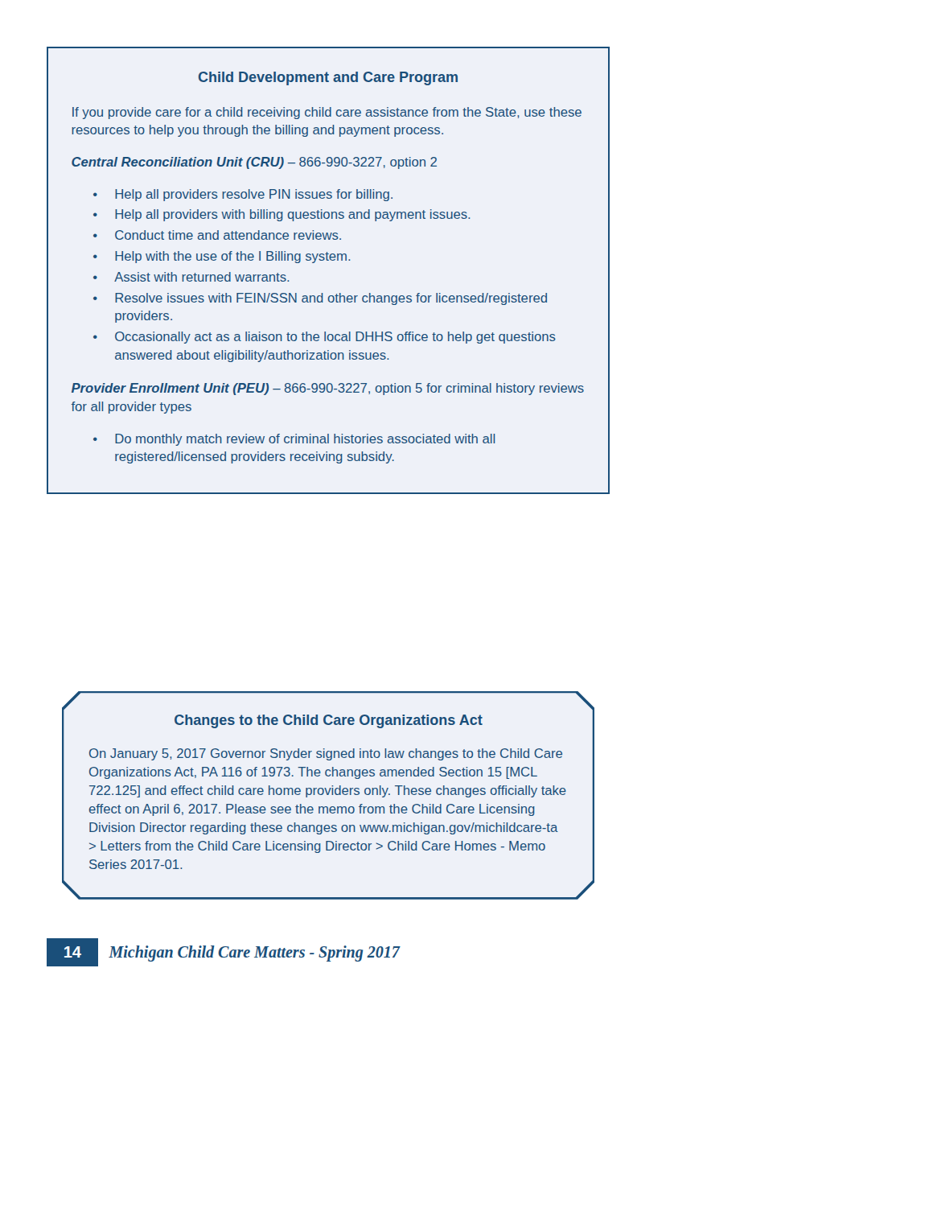Child Development and Care Program
If you provide care for a child receiving child care assistance from the State, use these resources to help you through the billing and payment process.
Central Reconciliation Unit (CRU) – 866-990-3227, option 2
Help all providers resolve PIN issues for billing.
Help all providers with billing questions and payment issues.
Conduct time and attendance reviews.
Help with the use of the I Billing system.
Assist with returned warrants.
Resolve issues with FEIN/SSN and other changes for licensed/registered providers.
Occasionally act as a liaison to the local DHHS office to help get questions answered about eligibility/authorization issues.
Provider Enrollment Unit (PEU) – 866-990-3227, option 5 for criminal history reviews for all provider types
Do monthly match review of criminal histories associated with all registered/licensed providers receiving subsidy.
Changes to the Child Care Organizations Act
On January 5, 2017 Governor Snyder signed into law changes to the Child Care Organizations Act, PA 116 of 1973. The changes amended Section 15 [MCL 722.125] and effect child care home providers only. These changes officially take effect on April 6, 2017. Please see the memo from the Child Care Licensing Division Director regarding these changes on www.michigan.gov/michildcare-ta > Letters from the Child Care Licensing Director > Child Care Homes - Memo Series 2017-01.
14
Michigan Child Care Matters - Spring 2017